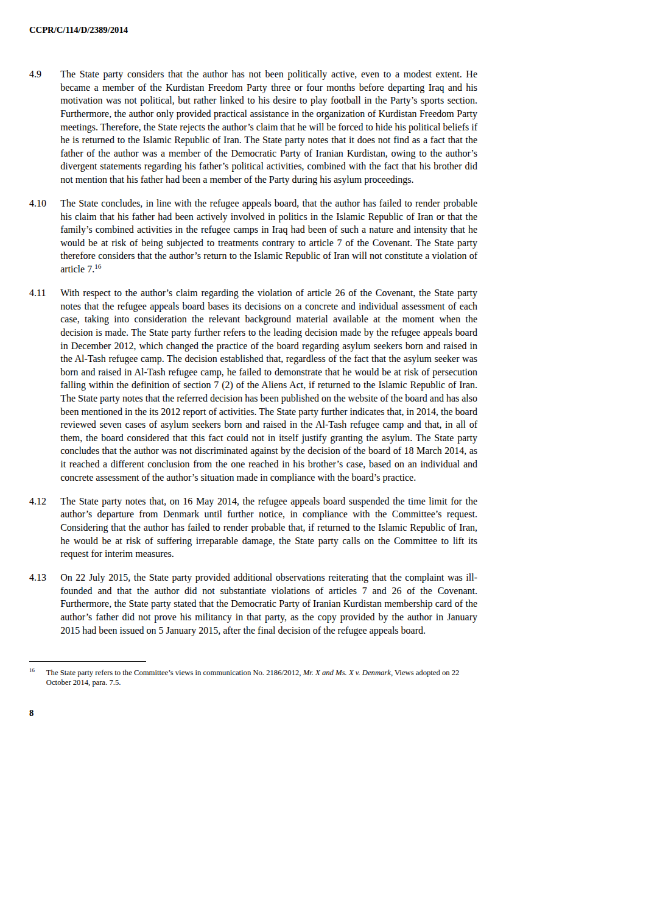CCPR/C/114/D/2389/2014
4.9
The State party considers that the author has not been politically active, even to a modest extent. He became a member of the Kurdistan Freedom Party three or four months before departing Iraq and his motivation was not political, but rather linked to his desire to play football in the Party’s sports section. Furthermore, the author only provided practical assistance in the organization of Kurdistan Freedom Party meetings. Therefore, the State rejects the author’s claim that he will be forced to hide his political beliefs if he is returned to the Islamic Republic of Iran. The State party notes that it does not find as a fact that the father of the author was a member of the Democratic Party of Iranian Kurdistan, owing to the author’s divergent statements regarding his father’s political activities, combined with the fact that his brother did not mention that his father had been a member of the Party during his asylum proceedings.
4.10
The State concludes, in line with the refugee appeals board, that the author has failed to render probable his claim that his father had been actively involved in politics in the Islamic Republic of Iran or that the family’s combined activities in the refugee camps in Iraq had been of such a nature and intensity that he would be at risk of being subjected to treatments contrary to article 7 of the Covenant. The State party therefore considers that the author’s return to the Islamic Republic of Iran will not constitute a violation of article 7.16
4.11
With respect to the author’s claim regarding the violation of article 26 of the Covenant, the State party notes that the refugee appeals board bases its decisions on a concrete and individual assessment of each case, taking into consideration the relevant background material available at the moment when the decision is made. The State party further refers to the leading decision made by the refugee appeals board in December 2012, which changed the practice of the board regarding asylum seekers born and raised in the Al-Tash refugee camp. The decision established that, regardless of the fact that the asylum seeker was born and raised in Al-Tash refugee camp, he failed to demonstrate that he would be at risk of persecution falling within the definition of section 7 (2) of the Aliens Act, if returned to the Islamic Republic of Iran. The State party notes that the referred decision has been published on the website of the board and has also been mentioned in the its 2012 report of activities. The State party further indicates that, in 2014, the board reviewed seven cases of asylum seekers born and raised in the Al-Tash refugee camp and that, in all of them, the board considered that this fact could not in itself justify granting the asylum. The State party concludes that the author was not discriminated against by the decision of the board of 18 March 2014, as it reached a different conclusion from the one reached in his brother’s case, based on an individual and concrete assessment of the author’s situation made in compliance with the board’s practice.
4.12
The State party notes that, on 16 May 2014, the refugee appeals board suspended the time limit for the author’s departure from Denmark until further notice, in compliance with the Committee’s request. Considering that the author has failed to render probable that, if returned to the Islamic Republic of Iran, he would be at risk of suffering irreparable damage, the State party calls on the Committee to lift its request for interim measures.
4.13
On 22 July 2015, the State party provided additional observations reiterating that the complaint was ill-founded and that the author did not substantiate violations of articles 7 and 26 of the Covenant. Furthermore, the State party stated that the Democratic Party of Iranian Kurdistan membership card of the author’s father did not prove his militancy in that party, as the copy provided by the author in January 2015 had been issued on 5 January 2015, after the final decision of the refugee appeals board.
16
The State party refers to the Committee’s views in communication No. 2186/2012, Mr. X and Ms. X v. Denmark, Views adopted on 22 October 2014, para. 7.5.
8